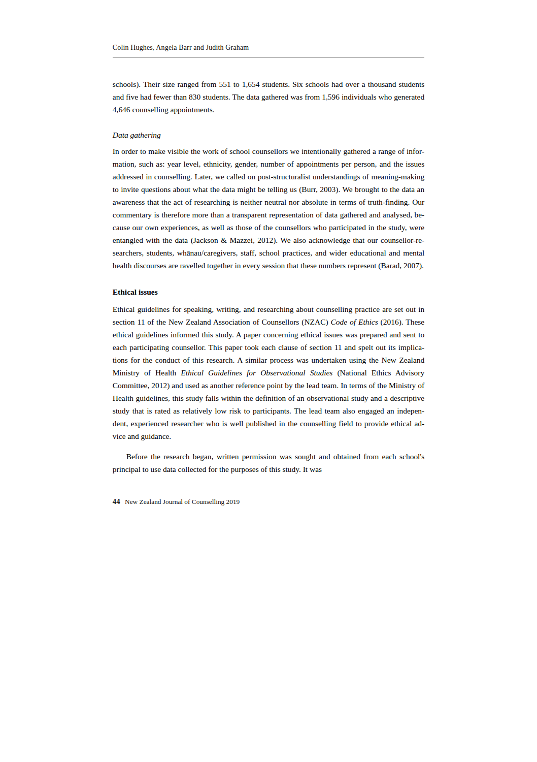Colin Hughes, Angela Barr and Judith Graham
schools). Their size ranged from 551 to 1,654 students. Six schools had over a thousand students and five had fewer than 830 students. The data gathered was from 1,596 individuals who generated 4,646 counselling appointments.
Data gathering
In order to make visible the work of school counsellors we intentionally gathered a range of information, such as: year level, ethnicity, gender, number of appointments per person, and the issues addressed in counselling. Later, we called on post-structuralist understandings of meaning-making to invite questions about what the data might be telling us (Burr, 2003). We brought to the data an awareness that the act of researching is neither neutral nor absolute in terms of truth-finding. Our commentary is therefore more than a transparent representation of data gathered and analysed, because our own experiences, as well as those of the counsellors who participated in the study, were entangled with the data (Jackson & Mazzei, 2012). We also acknowledge that our counsellor-researchers, students, whānau/caregivers, staff, school practices, and wider educational and mental health discourses are ravelled together in every session that these numbers represent (Barad, 2007).
Ethical issues
Ethical guidelines for speaking, writing, and researching about counselling practice are set out in section 11 of the New Zealand Association of Counsellors (NZAC) Code of Ethics (2016). These ethical guidelines informed this study. A paper concerning ethical issues was prepared and sent to each participating counsellor. This paper took each clause of section 11 and spelt out its implications for the conduct of this research. A similar process was undertaken using the New Zealand Ministry of Health Ethical Guidelines for Observational Studies (National Ethics Advisory Committee, 2012) and used as another reference point by the lead team. In terms of the Ministry of Health guidelines, this study falls within the definition of an observational study and a descriptive study that is rated as relatively low risk to participants. The lead team also engaged an independent, experienced researcher who is well published in the counselling field to provide ethical advice and guidance.
Before the research began, written permission was sought and obtained from each school's principal to use data collected for the purposes of this study. It was
44 New Zealand Journal of Counselling 2019